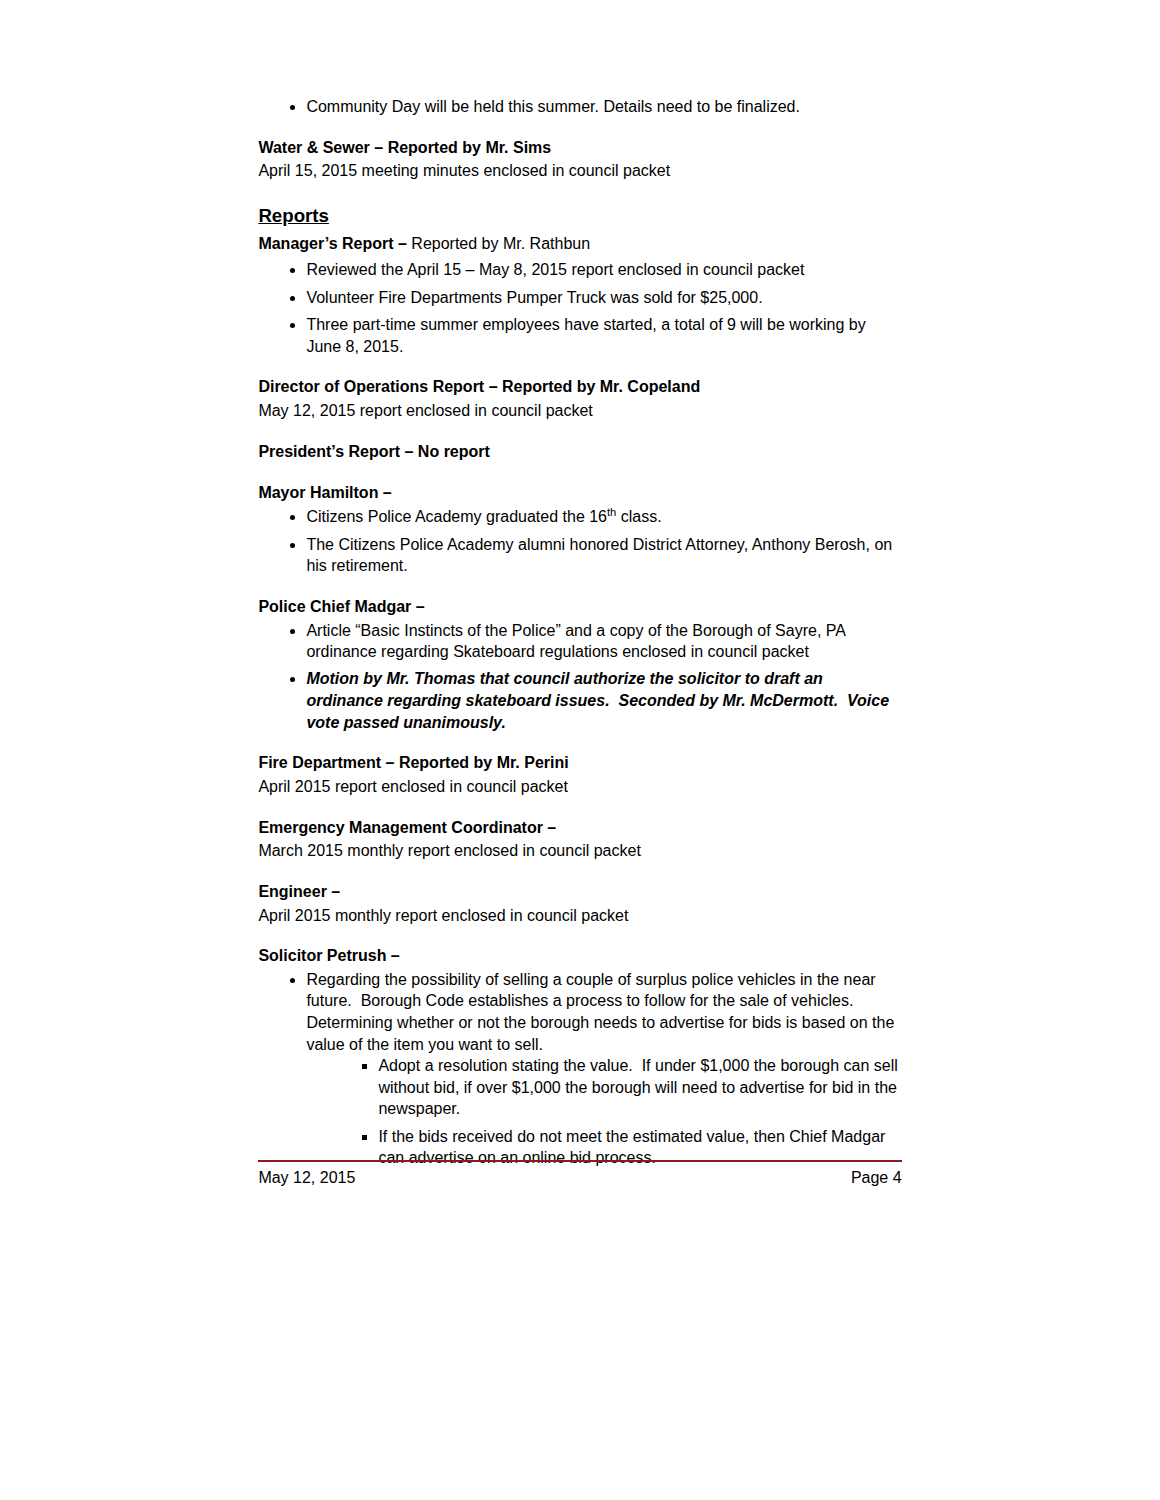Community Day will be held this summer. Details need to be finalized.
Water & Sewer – Reported by Mr. Sims
April 15, 2015 meeting minutes enclosed in council packet
Reports
Manager’s Report – Reported by Mr. Rathbun
Reviewed the April 15 – May 8, 2015 report enclosed in council packet
Volunteer Fire Departments Pumper Truck was sold for $25,000.
Three part-time summer employees have started, a total of 9 will be working by June 8, 2015.
Director of Operations Report – Reported by Mr. Copeland
May 12, 2015 report enclosed in council packet
President’s Report – No report
Mayor Hamilton –
Citizens Police Academy graduated the 16th class.
The Citizens Police Academy alumni honored District Attorney, Anthony Berosh, on his retirement.
Police Chief Madgar –
Article “Basic Instincts of the Police” and a copy of the Borough of Sayre, PA ordinance regarding Skateboard regulations enclosed in council packet
Motion by Mr. Thomas that council authorize the solicitor to draft an ordinance regarding skateboard issues. Seconded by Mr. McDermott. Voice vote passed unanimously.
Fire Department – Reported by Mr. Perini
April 2015 report enclosed in council packet
Emergency Management Coordinator –
March 2015 monthly report enclosed in council packet
Engineer –
April 2015 monthly report enclosed in council packet
Solicitor Petrush –
Regarding the possibility of selling a couple of surplus police vehicles in the near future. Borough Code establishes a process to follow for the sale of vehicles. Determining whether or not the borough needs to advertise for bids is based on the value of the item you want to sell.
Adopt a resolution stating the value. If under $1,000 the borough can sell without bid, if over $1,000 the borough will need to advertise for bid in the newspaper.
If the bids received do not meet the estimated value, then Chief Madgar can advertise on an online bid process.
May 12, 2015 Page 4